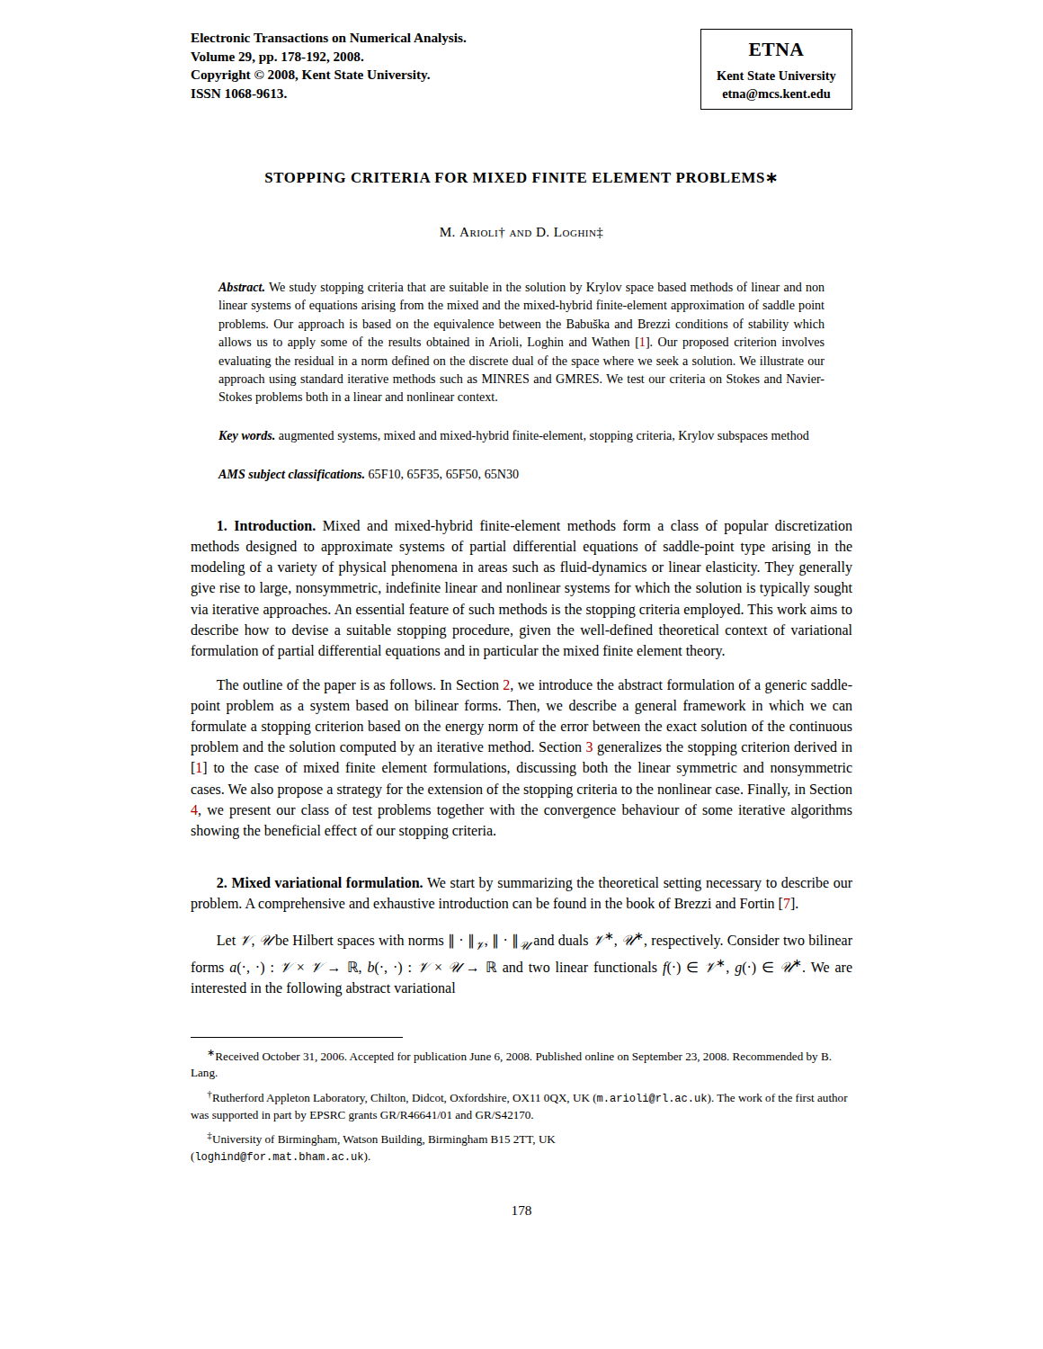Electronic Transactions on Numerical Analysis.
Volume 29, pp. 178-192, 2008.
Copyright © 2008, Kent State University.
ISSN 1068-9613.
ETNA Kent State University etna@mcs.kent.edu
Stopping Criteria for Mixed Finite Element Problems∗
M. Arioli† and D. Loghin‡
Abstract. We study stopping criteria that are suitable in the solution by Krylov space based methods of linear and non linear systems of equations arising from the mixed and the mixed-hybrid finite-element approximation of saddle point problems. Our approach is based on the equivalence between the Babuška and Brezzi conditions of stability which allows us to apply some of the results obtained in Arioli, Loghin and Wathen [1]. Our proposed criterion involves evaluating the residual in a norm defined on the discrete dual of the space where we seek a solution. We illustrate our approach using standard iterative methods such as MINRES and GMRES. We test our criteria on Stokes and Navier-Stokes problems both in a linear and nonlinear context.
Key words. augmented systems, mixed and mixed-hybrid finite-element, stopping criteria, Krylov subspaces method
AMS subject classifications. 65F10, 65F35, 65F50, 65N30
1. Introduction. Mixed and mixed-hybrid finite-element methods form a class of popular discretization methods designed to approximate systems of partial differential equations of saddle-point type arising in the modeling of a variety of physical phenomena in areas such as fluid-dynamics or linear elasticity. They generally give rise to large, nonsymmetric, indefinite linear and nonlinear systems for which the solution is typically sought via iterative approaches. An essential feature of such methods is the stopping criteria employed. This work aims to describe how to devise a suitable stopping procedure, given the well-defined theoretical context of variational formulation of partial differential equations and in particular the mixed finite element theory.
The outline of the paper is as follows. In Section 2, we introduce the abstract formulation of a generic saddle-point problem as a system based on bilinear forms. Then, we describe a general framework in which we can formulate a stopping criterion based on the energy norm of the error between the exact solution of the continuous problem and the solution computed by an iterative method. Section 3 generalizes the stopping criterion derived in [1] to the case of mixed finite element formulations, discussing both the linear symmetric and nonsymmetric cases. We also propose a strategy for the extension of the stopping criteria to the nonlinear case. Finally, in Section 4, we present our class of test problems together with the convergence behaviour of some iterative algorithms showing the beneficial effect of our stopping criteria.
2. Mixed variational formulation. We start by summarizing the theoretical setting necessary to describe our problem. A comprehensive and exhaustive introduction can be found in the book of Brezzi and Fortin [7].
Let 𝒱, 𝒰 be Hilbert spaces with norms ∥ · ∥𝒱, ∥ · ∥𝒰 and duals 𝒱∗, 𝒰∗, respectively. Consider two bilinear forms a(·, ·) : 𝒱 × 𝒱 → ℝ, b(·, ·) : 𝒱 × 𝒰 → ℝ and two linear functionals f(·) ∈ 𝒱∗, g(·) ∈ 𝒰∗. We are interested in the following abstract variational
∗Received October 31, 2006. Accepted for publication June 6, 2008. Published online on September 23, 2008. Recommended by B. Lang.
†Rutherford Appleton Laboratory, Chilton, Didcot, Oxfordshire, OX11 0QX, UK (m.arioli@rl.ac.uk). The work of the first author was supported in part by EPSRC grants GR/R46641/01 and GR/S42170.
‡University of Birmingham, Watson Building, Birmingham B15 2TT, UK
(loghind@for.mat.bham.ac.uk).
178